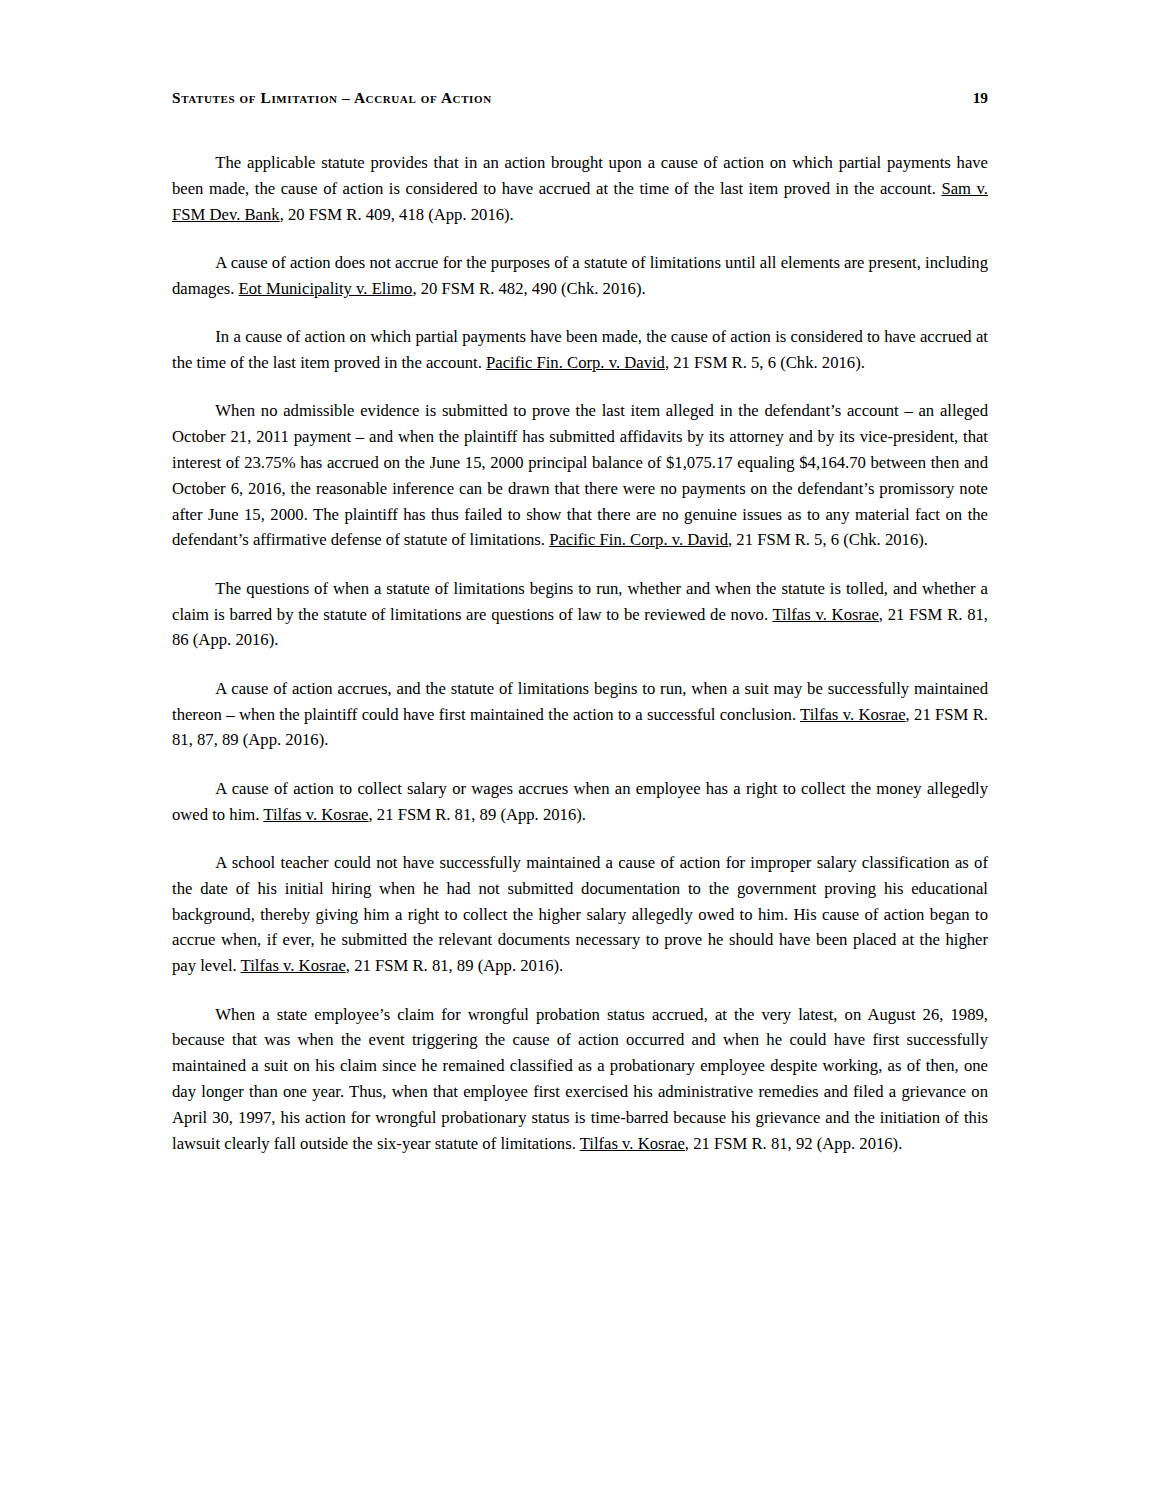Statutes of Limitation – Accrual of Action 19
The applicable statute provides that in an action brought upon a cause of action on which partial payments have been made, the cause of action is considered to have accrued at the time of the last item proved in the account. Sam v. FSM Dev. Bank, 20 FSM R. 409, 418 (App. 2016).
A cause of action does not accrue for the purposes of a statute of limitations until all elements are present, including damages. Eot Municipality v. Elimo, 20 FSM R. 482, 490 (Chk. 2016).
In a cause of action on which partial payments have been made, the cause of action is considered to have accrued at the time of the last item proved in the account. Pacific Fin. Corp. v. David, 21 FSM R. 5, 6 (Chk. 2016).
When no admissible evidence is submitted to prove the last item alleged in the defendant’s account – an alleged October 21, 2011 payment – and when the plaintiff has submitted affidavits by its attorney and by its vice-president, that interest of 23.75% has accrued on the June 15, 2000 principal balance of $1,075.17 equaling $4,164.70 between then and October 6, 2016, the reasonable inference can be drawn that there were no payments on the defendant’s promissory note after June 15, 2000. The plaintiff has thus failed to show that there are no genuine issues as to any material fact on the defendant’s affirmative defense of statute of limitations. Pacific Fin. Corp. v. David, 21 FSM R. 5, 6 (Chk. 2016).
The questions of when a statute of limitations begins to run, whether and when the statute is tolled, and whether a claim is barred by the statute of limitations are questions of law to be reviewed de novo. Tilfas v. Kosrae, 21 FSM R. 81, 86 (App. 2016).
A cause of action accrues, and the statute of limitations begins to run, when a suit may be successfully maintained thereon – when the plaintiff could have first maintained the action to a successful conclusion. Tilfas v. Kosrae, 21 FSM R. 81, 87, 89 (App. 2016).
A cause of action to collect salary or wages accrues when an employee has a right to collect the money allegedly owed to him. Tilfas v. Kosrae, 21 FSM R. 81, 89 (App. 2016).
A school teacher could not have successfully maintained a cause of action for improper salary classification as of the date of his initial hiring when he had not submitted documentation to the government proving his educational background, thereby giving him a right to collect the higher salary allegedly owed to him. His cause of action began to accrue when, if ever, he submitted the relevant documents necessary to prove he should have been placed at the higher pay level. Tilfas v. Kosrae, 21 FSM R. 81, 89 (App. 2016).
When a state employee’s claim for wrongful probation status accrued, at the very latest, on August 26, 1989, because that was when the event triggering the cause of action occurred and when he could have first successfully maintained a suit on his claim since he remained classified as a probationary employee despite working, as of then, one day longer than one year. Thus, when that employee first exercised his administrative remedies and filed a grievance on April 30, 1997, his action for wrongful probationary status is time-barred because his grievance and the initiation of this lawsuit clearly fall outside the six-year statute of limitations. Tilfas v. Kosrae, 21 FSM R. 81, 92 (App. 2016).